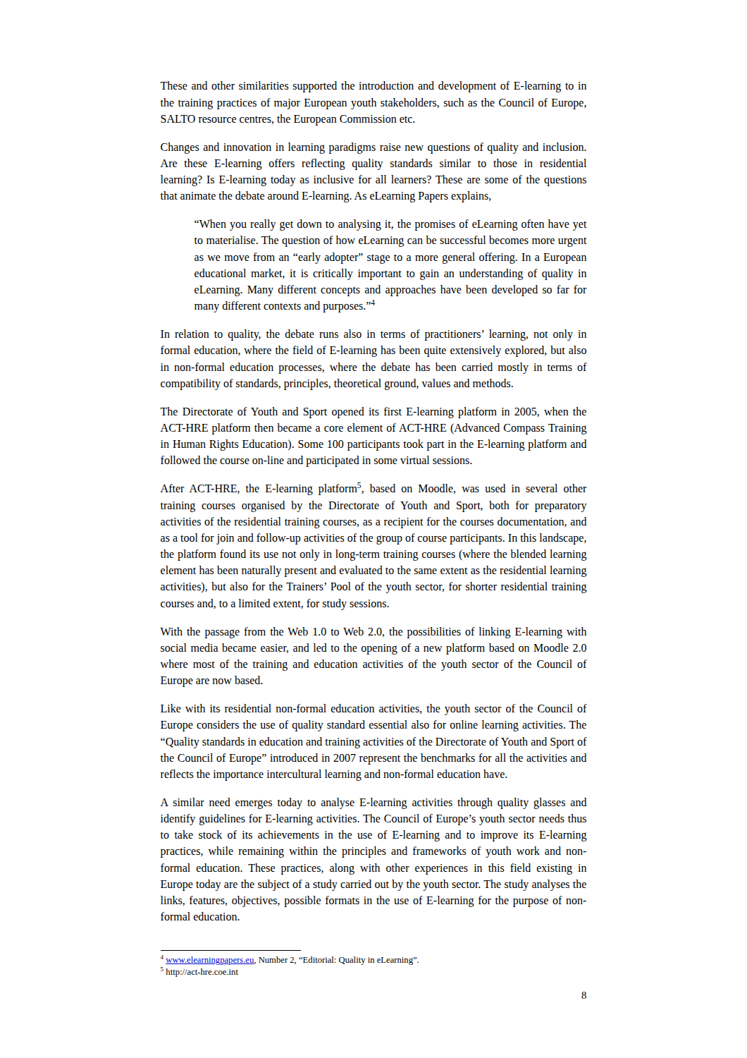These and other similarities supported the introduction and development of E-learning to in the training practices of major European youth stakeholders, such as the Council of Europe, SALTO resource centres, the European Commission etc.
Changes and innovation in learning paradigms raise new questions of quality and inclusion. Are these E-learning offers reflecting quality standards similar to those in residential learning? Is E-learning today as inclusive for all learners? These are some of the questions that animate the debate around E-learning. As eLearning Papers explains,
“When you really get down to analysing it, the promises of eLearning often have yet to materialise. The question of how eLearning can be successful becomes more urgent as we move from an “early adopter” stage to a more general offering. In a European educational market, it is critically important to gain an understanding of quality in eLearning. Many different concepts and approaches have been developed so far for many different contexts and purposes.”4
In relation to quality, the debate runs also in terms of practitioners’ learning, not only in formal education, where the field of E-learning has been quite extensively explored, but also in non-formal education processes, where the debate has been carried mostly in terms of compatibility of standards, principles, theoretical ground, values and methods.
The Directorate of Youth and Sport opened its first E-learning platform in 2005, when the ACT-HRE platform then became a core element of ACT-HRE (Advanced Compass Training in Human Rights Education). Some 100 participants took part in the E-learning platform and followed the course on-line and participated in some virtual sessions.
After ACT-HRE, the E-learning platform5, based on Moodle, was used in several other training courses organised by the Directorate of Youth and Sport, both for preparatory activities of the residential training courses, as a recipient for the courses documentation, and as a tool for join and follow-up activities of the group of course participants. In this landscape, the platform found its use not only in long-term training courses (where the blended learning element has been naturally present and evaluated to the same extent as the residential learning activities), but also for the Trainers’ Pool of the youth sector, for shorter residential training courses and, to a limited extent, for study sessions.
With the passage from the Web 1.0 to Web 2.0, the possibilities of linking E-learning with social media became easier, and led to the opening of a new platform based on Moodle 2.0 where most of the training and education activities of the youth sector of the Council of Europe are now based.
Like with its residential non-formal education activities, the youth sector of the Council of Europe considers the use of quality standard essential also for online learning activities. The “Quality standards in education and training activities of the Directorate of Youth and Sport of the Council of Europe” introduced in 2007 represent the benchmarks for all the activities and reflects the importance intercultural learning and non-formal education have.
A similar need emerges today to analyse E-learning activities through quality glasses and identify guidelines for E-learning activities. The Council of Europe’s youth sector needs thus to take stock of its achievements in the use of E-learning and to improve its E-learning practices, while remaining within the principles and frameworks of youth work and non-formal education. These practices, along with other experiences in this field existing in Europe today are the subject of a study carried out by the youth sector. The study analyses the links, features, objectives, possible formats in the use of E-learning for the purpose of non-formal education.
4 www.elearningpapers.eu, Number 2, “Editorial: Quality in eLearning”.
5 http://act-hre.coe.int
8